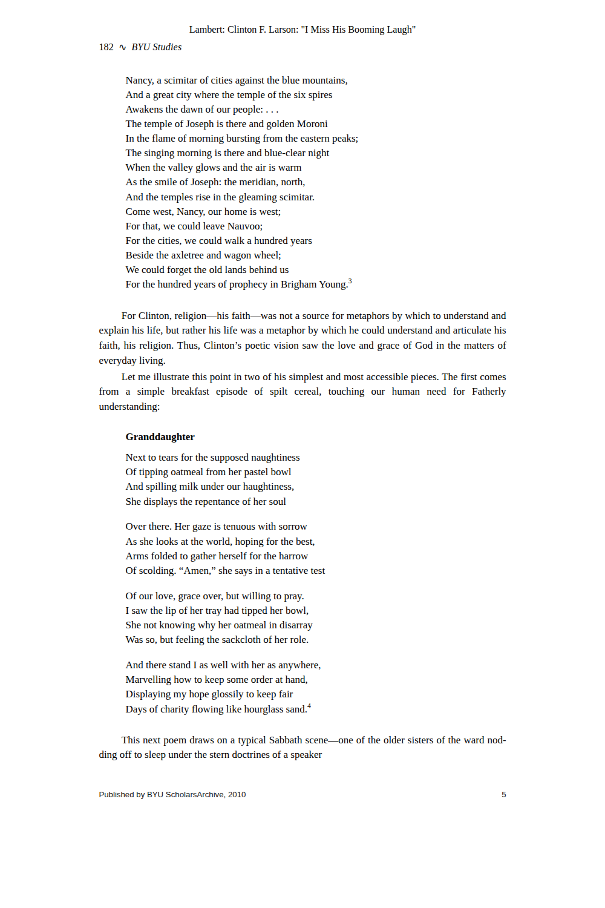Lambert: Clinton F. Larson: "I Miss His Booming Laugh"
182∿BYU Studies
Nancy, a scimitar of cities against the blue mountains,
And a great city where the temple of the six spires
Awakens the dawn of our people: . . .
The temple of Joseph is there and golden Moroni
In the flame of morning bursting from the eastern peaks;
The singing morning is there and blue-clear night
When the valley glows and the air is warm
As the smile of Joseph: the meridian, north,
And the temples rise in the gleaming scimitar.
Come west, Nancy, our home is west;
For that, we could leave Nauvoo;
For the cities, we could walk a hundred years
Beside the axletree and wagon wheel;
We could forget the old lands behind us
For the hundred years of prophecy in Brigham Young.3
For Clinton, religion—his faith—was not a source for metaphors by which to understand and explain his life, but rather his life was a metaphor by which he could understand and articulate his faith, his religion. Thus, Clinton’s poetic vision saw the love and grace of God in the matters of everyday living.
Let me illustrate this point in two of his simplest and most accessible pieces. The first comes from a simple breakfast episode of spilt cereal, touching our human need for Fatherly understanding:
Granddaughter
Next to tears for the supposed naughtiness
Of tipping oatmeal from her pastel bowl
And spilling milk under our haughtiness,
She displays the repentance of her soul
Over there. Her gaze is tenuous with sorrow
As she looks at the world, hoping for the best,
Arms folded to gather herself for the harrow
Of scolding. “Amen,” she says in a tentative test
Of our love, grace over, but willing to pray.
I saw the lip of her tray had tipped her bowl,
She not knowing why her oatmeal in disarray
Was so, but feeling the sackcloth of her role.
And there stand I as well with her as anywhere,
Marvelling how to keep some order at hand,
Displaying my hope glossily to keep fair
Days of charity flowing like hourglass sand.4
This next poem draws on a typical Sabbath scene—one of the older sisters of the ward nodding off to sleep under the stern doctrines of a speaker
Published by BYU ScholarsArchive, 2010
5